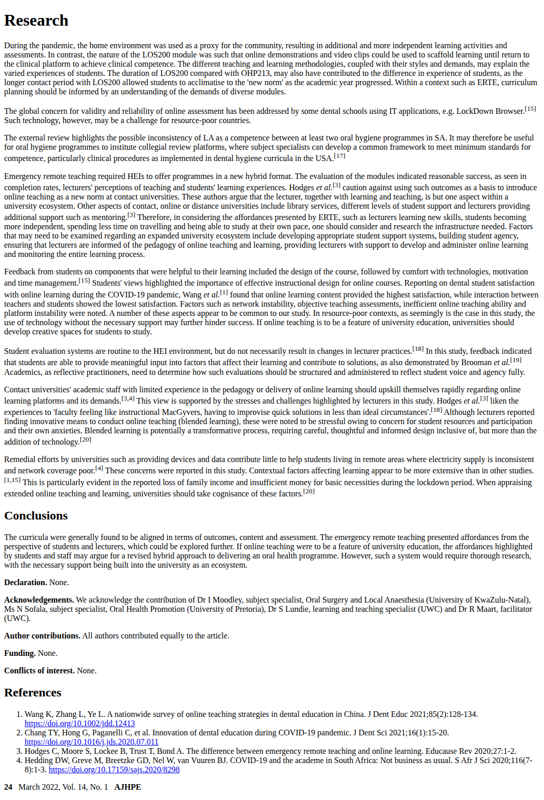Research
During the pandemic, the home environment was used as a proxy for the community, resulting in additional and more independent learning activities and assessments. In contrast, the nature of the LOS200 module was such that online demonstrations and video clips could be used to scaffold learning until return to the clinical platform to achieve clinical competence. The different teaching and learning methodologies, coupled with their styles and demands, may explain the varied experiences of students. The duration of LOS200 compared with OHP213, may also have contributed to the difference in experience of students, as the longer contact period with LOS200 allowed students to acclimatise to the 'new norm' as the academic year progressed. Within a context such as ERTE, curriculum planning should be informed by an understanding of the demands of diverse modules.
The global concern for validity and reliability of online assessment has been addressed by some dental schools using IT applications, e.g. LockDown Browser.[15] Such technology, however, may be a challenge for resource-poor countries.
The external review highlights the possible inconsistency of LA as a competence between at least two oral hygiene programmes in SA. It may therefore be useful for oral hygiene programmes to institute collegial review platforms, where subject specialists can develop a common framework to meet minimum standards for competence, particularly clinical procedures as implemented in dental hygiene curricula in the USA.[17]
Emergency remote teaching required HEIs to offer programmes in a new hybrid format. The evaluation of the modules indicated reasonable success, as seen in completion rates, lecturers' perceptions of teaching and students' learning experiences. Hodges et al.[3] caution against using such outcomes as a basis to introduce online teaching as a new norm at contact universities. These authors argue that the lecturer, together with learning and teaching, is but one aspect within a university ecosystem. Other aspects of contact, online or distance universities include library services, different levels of student support and lecturers providing additional support such as mentoring.[3] Therefore, in considering the affordances presented by ERTE, such as lecturers learning new skills, students becoming more independent, spending less time on travelling and being able to study at their own pace, one should consider and research the infrastructure needed. Factors that may need to be examined regarding an expanded university ecosystem include developing appropriate student support systems, building student agency, ensuring that lecturers are informed of the pedagogy of online teaching and learning, providing lecturers with support to develop and administer online learning and monitoring the entire learning process.
Feedback from students on components that were helpful to their learning included the design of the course, followed by comfort with technologies, motivation and time management.[15] Students' views highlighted the importance of effective instructional design for online courses. Reporting on dental student satisfaction with online learning during the COVID-19 pandemic, Wang et al.[1] found that online learning content provided the highest satisfaction, while interaction between teachers and students showed the lowest satisfaction. Factors such as network instability, objective teaching assessments, inefficient online teaching ability and platform instability were noted. A number of these aspects appear to be common to our study. In resource-poor contexts, as seemingly is the case in this study, the use of technology without the necessary support may further hinder success. If online teaching is to be a feature of university education, universities should develop creative spaces for students to study.
Student evaluation systems are routine to the HEI environment, but do not necessarily result in changes in lecturer practices.[18] In this study, feedback indicated that students are able to provide meaningful input into factors that affect their learning and contribute to solutions, as also demonstrated by Brooman et al.[19] Academics, as reflective practitioners, need to determine how such evaluations should be structured and administered to reflect student voice and agency fully.
Contact universities' academic staff with limited experience in the pedagogy or delivery of online learning should upskill themselves rapidly regarding online learning platforms and its demands.[3,4] This view is supported by the stresses and challenges highlighted by lecturers in this study. Hodges et al.[3] liken the experiences to 'faculty feeling like instructional MacGyvers, having to improvise quick solutions in less than ideal circumstances'.[18] Although lecturers reported finding innovative means to conduct online teaching (blended learning), these were noted to be stressful owing to concern for student resources and participation and their own anxieties. Blended learning is potentially a transformative process, requiring careful, thoughtful and informed design inclusive of, but more than the addition of technology.[20]
Remedial efforts by universities such as providing devices and data contribute little to help students living in remote areas where electricity supply is inconsistent and network coverage poor.[4] These concerns were reported in this study. Contextual factors affecting learning appear to be more extensive than in other studies.[1,15] This is particularly evident in the reported loss of family income and insufficient money for basic necessities during the lockdown period. When appraising extended online teaching and learning, universities should take cognisance of these factors.[20]
Conclusions
The curricula were generally found to be aligned in terms of outcomes, content and assessment. The emergency remote teaching presented affordances from the perspective of students and lecturers, which could be explored further. If online teaching were to be a feature of university education, the affordances highlighted by students and staff may argue for a revised hybrid approach to delivering an oral health programme. However, such a system would require thorough research, with the necessary support being built into the university as an ecosystem.
Declaration. None.
Acknowledgements. We acknowledge the contribution of Dr I Moodley, subject specialist, Oral Surgery and Local Anaesthesia (University of KwaZulu-Natal), Ms N Sofala, subject specialist, Oral Health Promotion (University of Pretoria), Dr S Lundie, learning and teaching specialist (UWC) and Dr R Maart, facilitator (UWC).
Author contributions. All authors contributed equally to the article.
Funding. None.
Conflicts of interest. None.
References
Wang K, Zhang L, Ye L. A nationwide survey of online teaching strategies in dental education in China. J Dent Educ 2021;85(2):128-134. https://doi.org/10.1002/jdd.12413
Chang TY, Hong G, Paganelli C, et al. Innovation of dental education during COVID-19 pandemic. J Dent Sci 2021;16(1):15-20. https://doi.org/10.1016/j.jds.2020.07.011
Hodges C, Moore S, Lockee B, Trust T, Bond A. The difference between emergency remote teaching and online learning. Educause Rev 2020;27:1-2.
Hedding DW, Greve M, Breetzke GD, Nel W, van Vuuren BJ. COVID-19 and the academe in South Africa: Not business as usual. S Afr J Sci 2020;116(7-8):1-3. https://doi.org/10.17159/sajs.2020/8298
24 March 2022, Vol. 14, No. 1 AJHPE